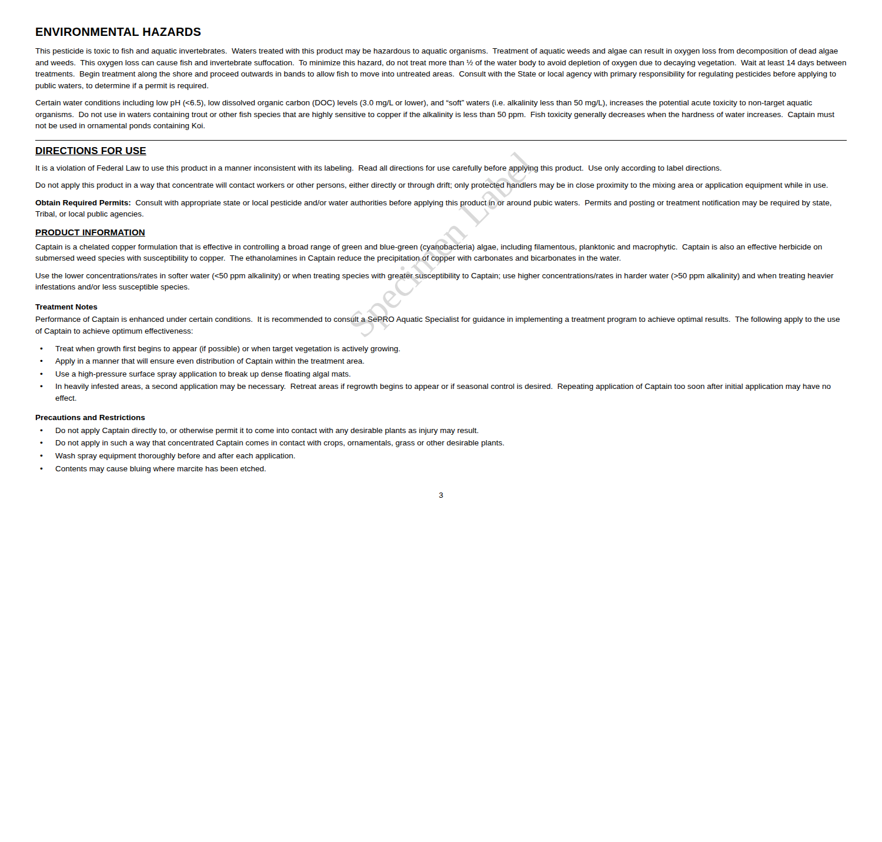Specimen Label
ENVIRONMENTAL HAZARDS
This pesticide is toxic to fish and aquatic invertebrates. Waters treated with this product may be hazardous to aquatic organisms. Treatment of aquatic weeds and algae can result in oxygen loss from decomposition of dead algae and weeds. This oxygen loss can cause fish and invertebrate suffocation. To minimize this hazard, do not treat more than ½ of the water body to avoid depletion of oxygen due to decaying vegetation. Wait at least 14 days between treatments. Begin treatment along the shore and proceed outwards in bands to allow fish to move into untreated areas. Consult with the State or local agency with primary responsibility for regulating pesticides before applying to public waters, to determine if a permit is required.
Certain water conditions including low pH (<6.5), low dissolved organic carbon (DOC) levels (3.0 mg/L or lower), and “soft” waters (i.e. alkalinity less than 50 mg/L), increases the potential acute toxicity to non-target aquatic organisms. Do not use in waters containing trout or other fish species that are highly sensitive to copper if the alkalinity is less than 50 ppm. Fish toxicity generally decreases when the hardness of water increases. Captain must not be used in ornamental ponds containing Koi.
DIRECTIONS FOR USE
It is a violation of Federal Law to use this product in a manner inconsistent with its labeling. Read all directions for use carefully before applying this product. Use only according to label directions.
Do not apply this product in a way that concentrate will contact workers or other persons, either directly or through drift; only protected handlers may be in close proximity to the mixing area or application equipment while in use.
Obtain Required Permits: Consult with appropriate state or local pesticide and/or water authorities before applying this product in or around pubic waters. Permits and posting or treatment notification may be required by state, Tribal, or local public agencies.
PRODUCT INFORMATION
Captain is a chelated copper formulation that is effective in controlling a broad range of green and blue-green (cyanobacteria) algae, including filamentous, planktonic and macrophytic. Captain is also an effective herbicide on submersed weed species with susceptibility to copper. The ethanolamines in Captain reduce the precipitation of copper with carbonates and bicarbonates in the water.
Use the lower concentrations/rates in softer water (<50 ppm alkalinity) or when treating species with greater susceptibility to Captain; use higher concentrations/rates in harder water (>50 ppm alkalinity) and when treating heavier infestations and/or less susceptible species.
Treatment Notes
Performance of Captain is enhanced under certain conditions. It is recommended to consult a SePRO Aquatic Specialist for guidance in implementing a treatment program to achieve optimal results. The following apply to the use of Captain to achieve optimum effectiveness:
Treat when growth first begins to appear (if possible) or when target vegetation is actively growing.
Apply in a manner that will ensure even distribution of Captain within the treatment area.
Use a high-pressure surface spray application to break up dense floating algal mats.
In heavily infested areas, a second application may be necessary. Retreat areas if regrowth begins to appear or if seasonal control is desired. Repeating application of Captain too soon after initial application may have no effect.
Precautions and Restrictions
Do not apply Captain directly to, or otherwise permit it to come into contact with any desirable plants as injury may result.
Do not apply in such a way that concentrated Captain comes in contact with crops, ornamentals, grass or other desirable plants.
Wash spray equipment thoroughly before and after each application.
Contents may cause bluing where marcite has been etched.
3